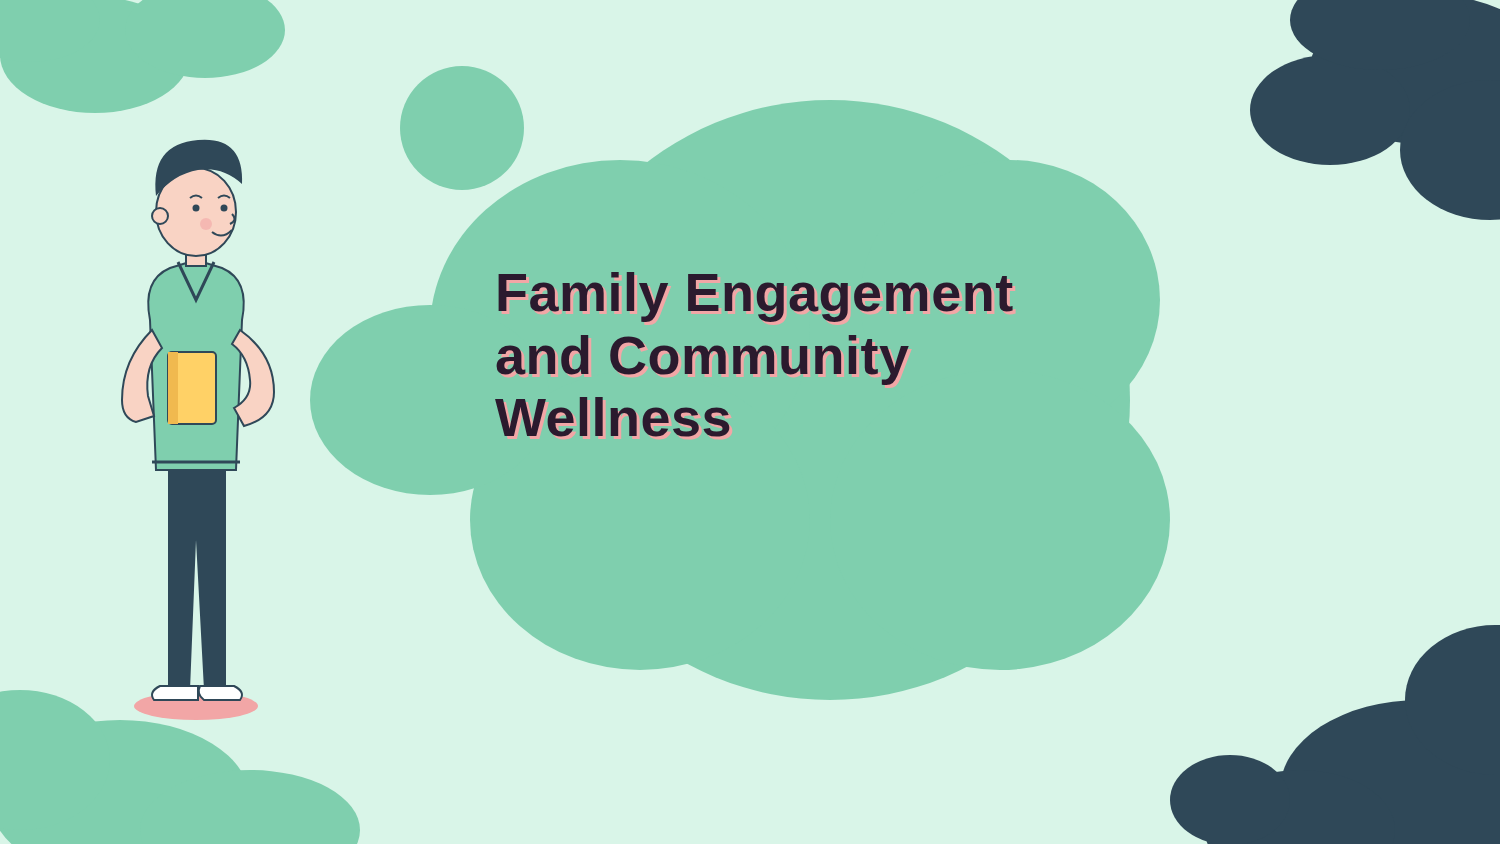Family Engagement and Community Wellness
Slide title: Family Engagement and Community Wellness